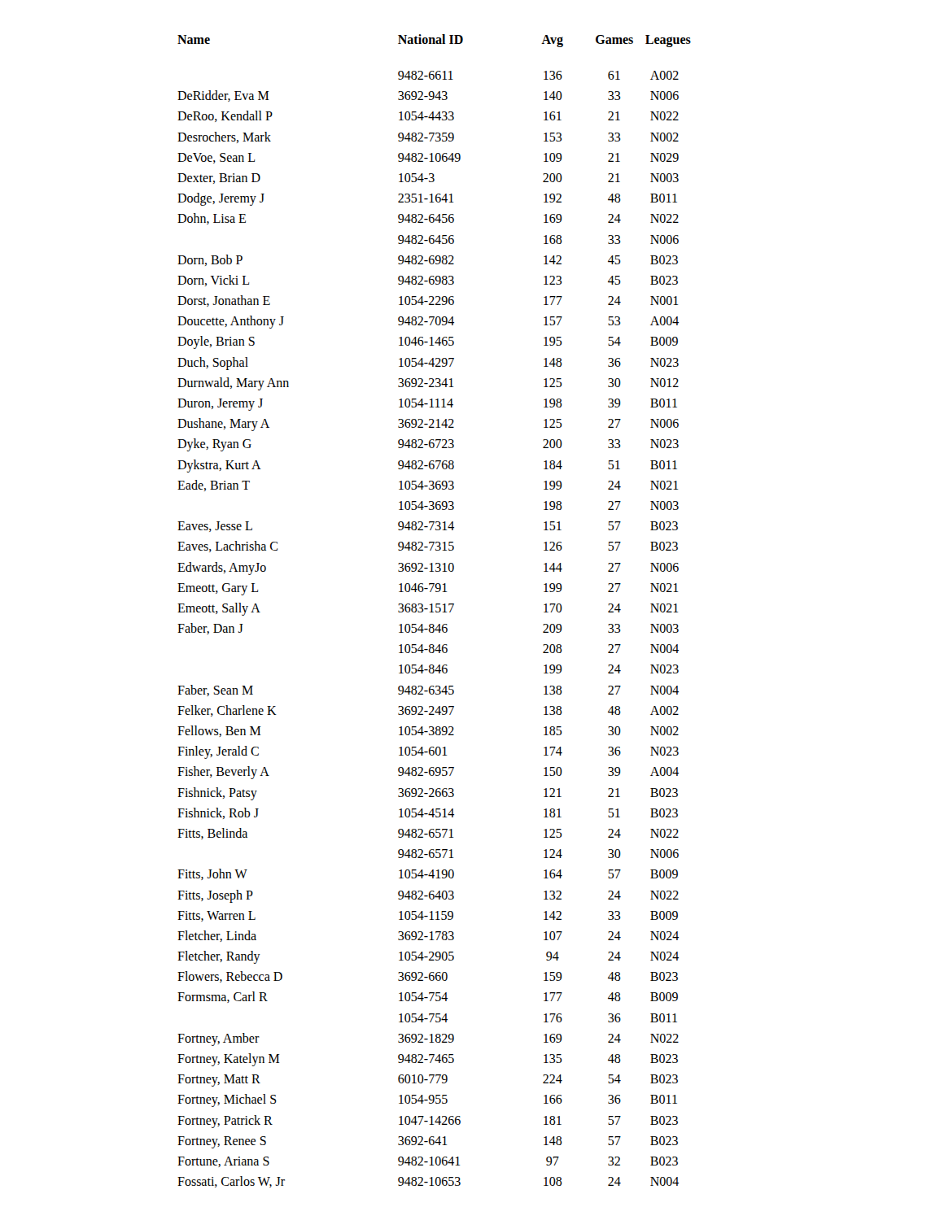| Name | National ID | Avg | Games | Leagues |
| --- | --- | --- | --- | --- |
| | 9482-6611 | 136 | 61 | A002 |
| DeRidder, Eva M | 3692-943 | 140 | 33 | N006 |
| DeRoo, Kendall P | 1054-4433 | 161 | 21 | N022 |
| Desrochers, Mark | 9482-7359 | 153 | 33 | N002 |
| DeVoe, Sean L | 9482-10649 | 109 | 21 | N029 |
| Dexter, Brian D | 1054-3 | 200 | 21 | N003 |
| Dodge, Jeremy J | 2351-1641 | 192 | 48 | B011 |
| Dohn, Lisa E | 9482-6456 | 169 | 24 | N022 |
| | 9482-6456 | 168 | 33 | N006 |
| Dorn, Bob P | 9482-6982 | 142 | 45 | B023 |
| Dorn, Vicki L | 9482-6983 | 123 | 45 | B023 |
| Dorst, Jonathan E | 1054-2296 | 177 | 24 | N001 |
| Doucette, Anthony J | 9482-7094 | 157 | 53 | A004 |
| Doyle, Brian S | 1046-1465 | 195 | 54 | B009 |
| Duch, Sophal | 1054-4297 | 148 | 36 | N023 |
| Durnwald, Mary Ann | 3692-2341 | 125 | 30 | N012 |
| Duron, Jeremy J | 1054-1114 | 198 | 39 | B011 |
| Dushane, Mary A | 3692-2142 | 125 | 27 | N006 |
| Dyke, Ryan G | 9482-6723 | 200 | 33 | N023 |
| Dykstra, Kurt A | 9482-6768 | 184 | 51 | B011 |
| Eade, Brian T | 1054-3693 | 199 | 24 | N021 |
| | 1054-3693 | 198 | 27 | N003 |
| Eaves, Jesse L | 9482-7314 | 151 | 57 | B023 |
| Eaves, Lachrisha C | 9482-7315 | 126 | 57 | B023 |
| Edwards, AmyJo | 3692-1310 | 144 | 27 | N006 |
| Emeott, Gary L | 1046-791 | 199 | 27 | N021 |
| Emeott, Sally A | 3683-1517 | 170 | 24 | N021 |
| Faber, Dan J | 1054-846 | 209 | 33 | N003 |
| | 1054-846 | 208 | 27 | N004 |
| | 1054-846 | 199 | 24 | N023 |
| Faber, Sean M | 9482-6345 | 138 | 27 | N004 |
| Felker, Charlene K | 3692-2497 | 138 | 48 | A002 |
| Fellows, Ben M | 1054-3892 | 185 | 30 | N002 |
| Finley, Jerald C | 1054-601 | 174 | 36 | N023 |
| Fisher, Beverly A | 9482-6957 | 150 | 39 | A004 |
| Fishnick, Patsy | 3692-2663 | 121 | 21 | B023 |
| Fishnick, Rob J | 1054-4514 | 181 | 51 | B023 |
| Fitts, Belinda | 9482-6571 | 125 | 24 | N022 |
| | 9482-6571 | 124 | 30 | N006 |
| Fitts, John W | 1054-4190 | 164 | 57 | B009 |
| Fitts, Joseph P | 9482-6403 | 132 | 24 | N022 |
| Fitts, Warren L | 1054-1159 | 142 | 33 | B009 |
| Fletcher, Linda | 3692-1783 | 107 | 24 | N024 |
| Fletcher, Randy | 1054-2905 | 94 | 24 | N024 |
| Flowers, Rebecca D | 3692-660 | 159 | 48 | B023 |
| Formsma, Carl R | 1054-754 | 177 | 48 | B009 |
| | 1054-754 | 176 | 36 | B011 |
| Fortney, Amber | 3692-1829 | 169 | 24 | N022 |
| Fortney, Katelyn M | 9482-7465 | 135 | 48 | B023 |
| Fortney, Matt R | 6010-779 | 224 | 54 | B023 |
| Fortney, Michael S | 1054-955 | 166 | 36 | B011 |
| Fortney, Patrick R | 1047-14266 | 181 | 57 | B023 |
| Fortney, Renee S | 3692-641 | 148 | 57 | B023 |
| Fortune, Ariana S | 9482-10641 | 97 | 32 | B023 |
| Fossati, Carlos W, Jr | 9482-10653 | 108 | 24 | N004 |